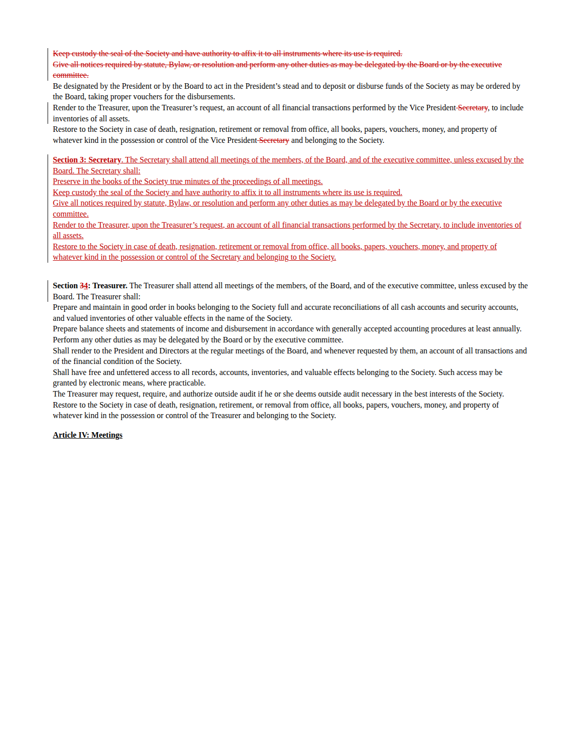Keep custody the seal of the Society and have authority to affix it to all instruments where its use is required.
Give all notices required by statute, Bylaw, or resolution and perform any other duties as may be delegated by the Board or by the executive committee.
Be designated by the President or by the Board to act in the President’s stead and to deposit or disburse funds of the Society as may be ordered by the Board, taking proper vouchers for the disbursements.
Render to the Treasurer, upon the Treasurer’s request, an account of all financial transactions performed by the Vice President Secretary, to include inventories of all assets.
Restore to the Society in case of death, resignation, retirement or removal from office, all books, papers, vouchers, money, and property of whatever kind in the possession or control of the Vice President Secretary and belonging to the Society.
Section 3: Secretary. The Secretary shall attend all meetings of the members, of the Board, and of the executive committee, unless excused by the Board. The Secretary shall:
Preserve in the books of the Society true minutes of the proceedings of all meetings.
Keep custody the seal of the Society and have authority to affix it to all instruments where its use is required.
Give all notices required by statute, Bylaw, or resolution and perform any other duties as may be delegated by the Board or by the executive committee.
Render to the Treasurer, upon the Treasurer’s request, an account of all financial transactions performed by the Secretary, to include inventories of all assets.
Restore to the Society in case of death, resignation, retirement or removal from office, all books, papers, vouchers, money, and property of whatever kind in the possession or control of the Secretary and belonging to the Society.
Section 34: Treasurer. The Treasurer shall attend all meetings of the members, of the Board, and of the executive committee, unless excused by the Board. The Treasurer shall:
Prepare and maintain in good order in books belonging to the Society full and accurate reconciliations of all cash accounts and security accounts, and valued inventories of other valuable effects in the name of the Society.
Prepare balance sheets and statements of income and disbursement in accordance with generally accepted accounting procedures at least annually.
Perform any other duties as may be delegated by the Board or by the executive committee.
Shall render to the President and Directors at the regular meetings of the Board, and whenever requested by them, an account of all transactions and of the financial condition of the Society.
Shall have free and unfettered access to all records, accounts, inventories, and valuable effects belonging to the Society. Such access may be granted by electronic means, where practicable.
The Treasurer may request, require, and authorize outside audit if he or she deems outside audit necessary in the best interests of the Society.
Restore to the Society in case of death, resignation, retirement, or removal from office, all books, papers, vouchers, money, and property of whatever kind in the possession or control of the Treasurer and belonging to the Society.
Article IV: Meetings